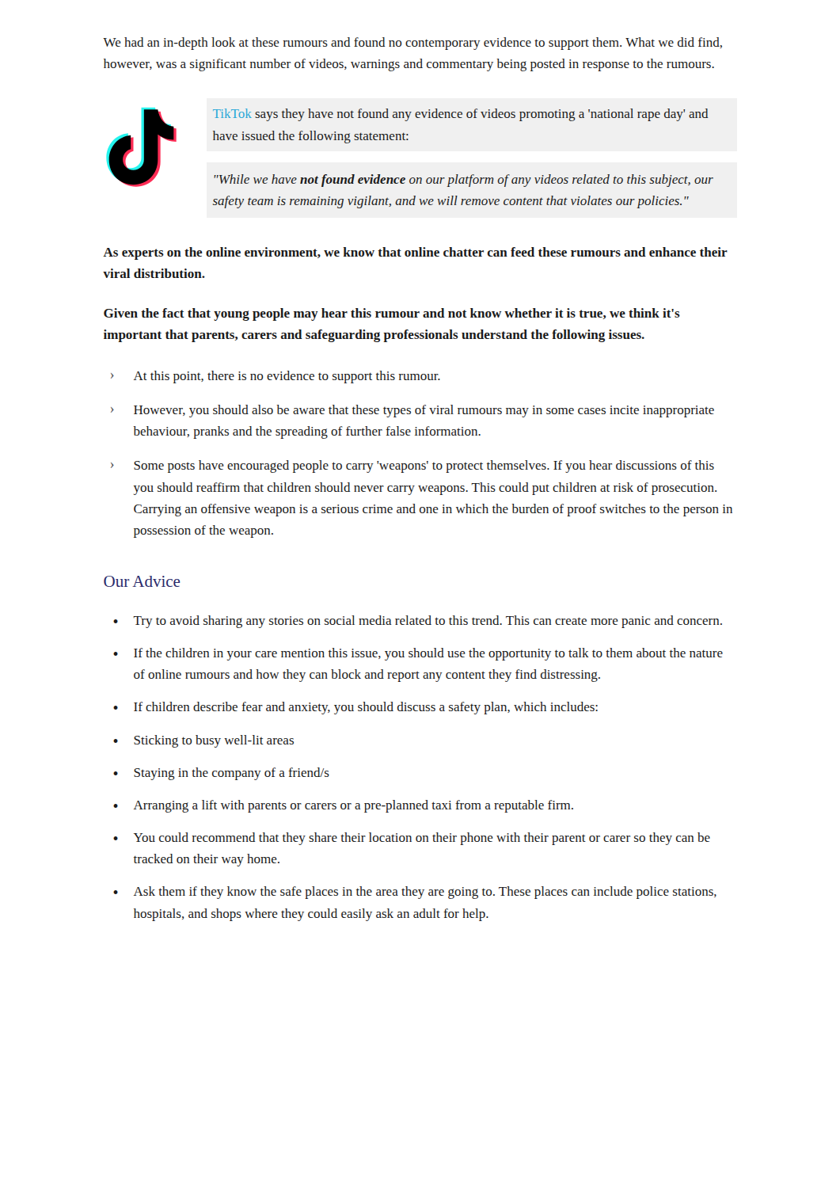We had an in-depth look at these rumours and found no contemporary evidence to support them. What we did find, however, was a significant number of videos, warnings and commentary being posted in response to the rumours.
TikTok says they have not found any evidence of videos promoting a 'national rape day' and have issued the following statement:
"While we have not found evidence on our platform of any videos related to this subject, our safety team is remaining vigilant, and we will remove content that violates our policies."
As experts on the online environment, we know that online chatter can feed these rumours and enhance their viral distribution.
Given the fact that young people may hear this rumour and not know whether it is true, we think it's important that parents, carers and safeguarding professionals understand the following issues.
At this point, there is no evidence to support this rumour.
However, you should also be aware that these types of viral rumours may in some cases incite inappropriate behaviour, pranks and the spreading of further false information.
Some posts have encouraged people to carry 'weapons' to protect themselves. If you hear discussions of this you should reaffirm that children should never carry weapons. This could put children at risk of prosecution. Carrying an offensive weapon is a serious crime and one in which the burden of proof switches to the person in possession of the weapon.
Our Advice
Try to avoid sharing any stories on social media related to this trend. This can create more panic and concern.
If the children in your care mention this issue, you should use the opportunity to talk to them about the nature of online rumours and how they can block and report any content they find distressing.
If children describe fear and anxiety, you should discuss a safety plan, which includes:
Sticking to busy well-lit areas
Staying in the company of a friend/s
Arranging a lift with parents or carers or a pre-planned taxi from a reputable firm.
You could recommend that they share their location on their phone with their parent or carer so they can be tracked on their way home.
Ask them if they know the safe places in the area they are going to. These places can include police stations, hospitals, and shops where they could easily ask an adult for help.